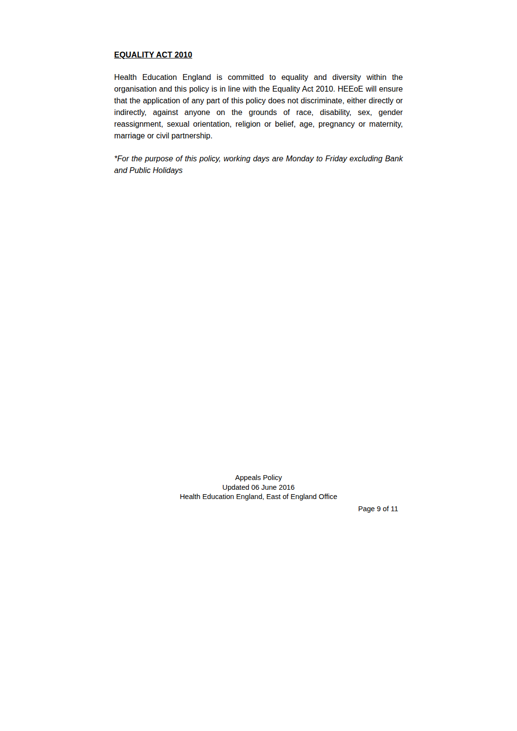EQUALITY ACT 2010
Health Education England is committed to equality and diversity within the organisation and this policy is in line with the Equality Act 2010. HEEoE will ensure that the application of any part of this policy does not discriminate, either directly or indirectly, against anyone on the grounds of race, disability, sex, gender reassignment, sexual orientation, religion or belief, age, pregnancy or maternity, marriage or civil partnership.
*For the purpose of this policy, working days are Monday to Friday excluding Bank and Public Holidays
Appeals Policy
Updated 06 June 2016
Health Education England, East of England Office
Page 9 of 11